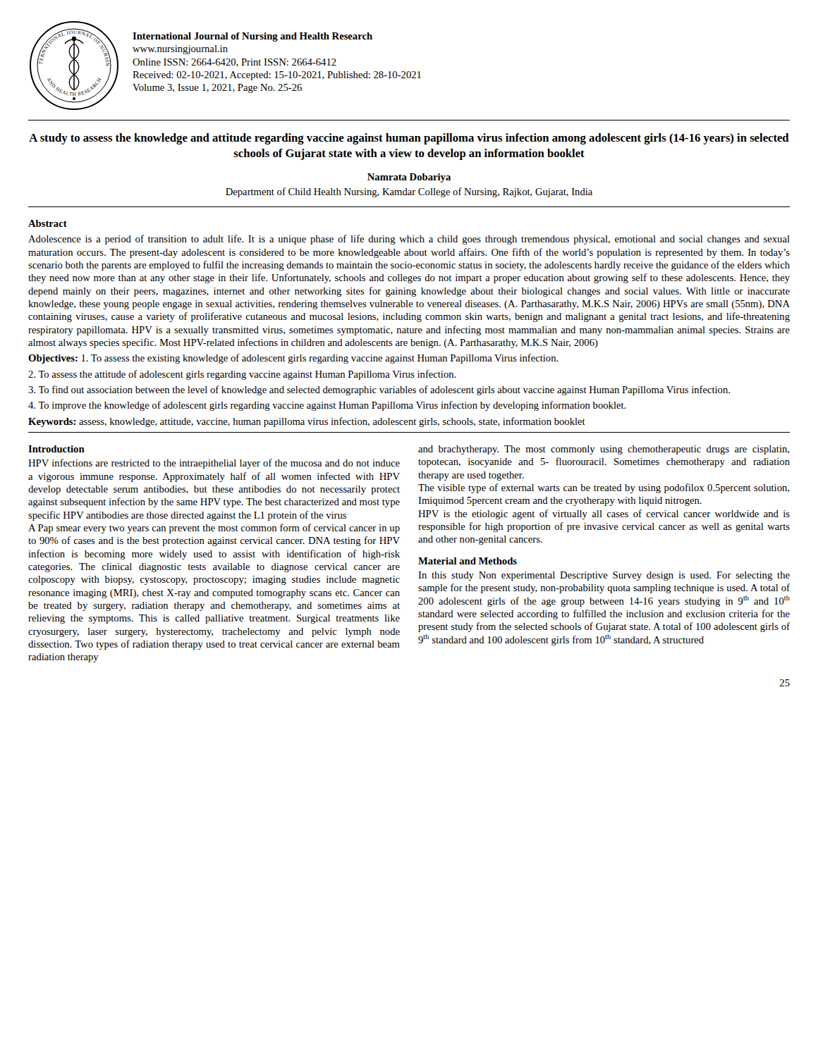INTERNATIONAL JOURNAL OF NURSING AND HEALTH RESEARCH
International Journal of Nursing and Health Research
www.nursingjournal.in
Online ISSN: 2664-6420, Print ISSN: 2664-6412
Received: 02-10-2021, Accepted: 15-10-2021, Published: 28-10-2021
Volume 3, Issue 1, 2021, Page No. 25-26
A study to assess the knowledge and attitude regarding vaccine against human papilloma virus infection among adolescent girls (14-16 years) in selected schools of Gujarat state with a view to develop an information booklet
Namrata Dobariya
Department of Child Health Nursing, Kamdar College of Nursing, Rajkot, Gujarat, India
Abstract
Adolescence is a period of transition to adult life. It is a unique phase of life during which a child goes through tremendous physical, emotional and social changes and sexual maturation occurs. The present-day adolescent is considered to be more knowledgeable about world affairs. One fifth of the world’s population is represented by them. In today’s scenario both the parents are employed to fulfil the increasing demands to maintain the socio-economic status in society, the adolescents hardly receive the guidance of the elders which they need now more than at any other stage in their life. Unfortunately, schools and colleges do not impart a proper education about growing self to these adolescents. Hence, they depend mainly on their peers, magazines, internet and other networking sites for gaining knowledge about their biological changes and social values. With little or inaccurate knowledge, these young people engage in sexual activities, rendering themselves vulnerable to venereal diseases. (A. Parthasarathy, M.K.S Nair, 2006) HPVs are small (55nm), DNA containing viruses, cause a variety of proliferative cutaneous and mucosal lesions, including common skin warts, benign and malignant a genital tract lesions, and life-threatening respiratory papillomata. HPV is a sexually transmitted virus, sometimes symptomatic, nature and infecting most mammalian and many non-mammalian animal species. Strains are almost always species specific. Most HPV-related infections in children and adolescents are benign. (A. Parthasarathy, M.K.S Nair, 2006)
Objectives: 1. To assess the existing knowledge of adolescent girls regarding vaccine against Human Papilloma Virus infection.
2. To assess the attitude of adolescent girls regarding vaccine against Human Papilloma Virus infection.
3. To find out association between the level of knowledge and selected demographic variables of adolescent girls about vaccine against Human Papilloma Virus infection.
4. To improve the knowledge of adolescent girls regarding vaccine against Human Papilloma Virus infection by developing information booklet.
Keywords: assess, knowledge, attitude, vaccine, human papilloma virus infection, adolescent girls, schools, state, information booklet
Introduction
HPV infections are restricted to the intraepithelial layer of the mucosa and do not induce a vigorous immune response. Approximately half of all women infected with HPV develop detectable serum antibodies, but these antibodies do not necessarily protect against subsequent infection by the same HPV type. The best characterized and most type specific HPV antibodies are those directed against the L1 protein of the virus
A Pap smear every two years can prevent the most common form of cervical cancer in up to 90% of cases and is the best protection against cervical cancer. DNA testing for HPV infection is becoming more widely used to assist with identification of high-risk categories. The clinical diagnostic tests available to diagnose cervical cancer are colposcopy with biopsy, cystoscopy, proctoscopy; imaging studies include magnetic resonance imaging (MRI), chest X-ray and computed tomography scans etc. Cancer can be treated by surgery, radiation therapy and chemotherapy, and sometimes aims at relieving the symptoms. This is called palliative treatment. Surgical treatments like cryosurgery, laser surgery, hysterectomy, trachelectomy and pelvic lymph node dissection. Two types of radiation therapy used to treat cervical cancer are external beam radiation therapy
and brachytherapy. The most commonly using chemotherapeutic drugs are cisplatin, topotecan, isocyanide and 5- fluorouracil. Sometimes chemotherapy and radiation therapy are used together.
The visible type of external warts can be treated by using podofilox 0.5percent solution, Imiquimod 5percent cream and the cryotherapy with liquid nitrogen.
HPV is the etiologic agent of virtually all cases of cervical cancer worldwide and is responsible for high proportion of pre invasive cervical cancer as well as genital warts and other non-genital cancers.
Material and Methods
In this study Non experimental Descriptive Survey design is used. For selecting the sample for the present study, non-probability quota sampling technique is used. A total of 200 adolescent girls of the age group between 14-16 years studying in 9th and 10th standard were selected according to fulfilled the inclusion and exclusion criteria for the present study from the selected schools of Gujarat state. A total of 100 adolescent girls of 9th standard and 100 adolescent girls from 10th standard, A structured
25